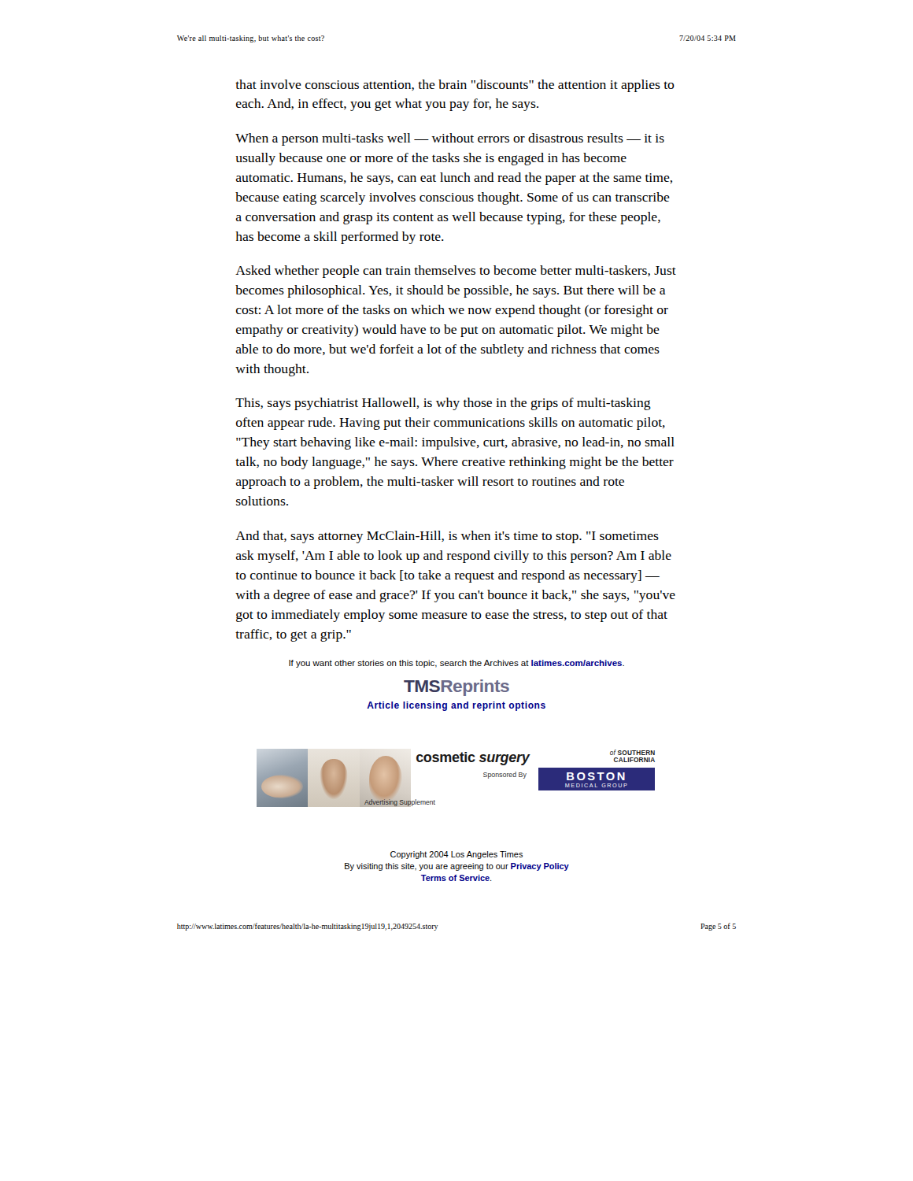We're all multi-tasking, but what's the cost?
7/20/04 5:34 PM
that involve conscious attention, the brain "discounts" the attention it applies to each. And, in effect, you get what you pay for, he says.
When a person multi-tasks well — without errors or disastrous results — it is usually because one or more of the tasks she is engaged in has become automatic. Humans, he says, can eat lunch and read the paper at the same time, because eating scarcely involves conscious thought. Some of us can transcribe a conversation and grasp its content as well because typing, for these people, has become a skill performed by rote.
Asked whether people can train themselves to become better multi-taskers, Just becomes philosophical. Yes, it should be possible, he says. But there will be a cost: A lot more of the tasks on which we now expend thought (or foresight or empathy or creativity) would have to be put on automatic pilot. We might be able to do more, but we'd forfeit a lot of the subtlety and richness that comes with thought.
This, says psychiatrist Hallowell, is why those in the grips of multi-tasking often appear rude. Having put their communications skills on automatic pilot, "They start behaving like e-mail: impulsive, curt, abrasive, no lead-in, no small talk, no body language," he says. Where creative rethinking might be the better approach to a problem, the multi-tasker will resort to routines and rote solutions.
And that, says attorney McClain-Hill, is when it's time to stop. "I sometimes ask myself, 'Am I able to look up and respond civilly to this person? Am I able to continue to bounce it back [to take a request and respond as necessary] — with a degree of ease and grace?' If you can't bounce it back," she says, "you've got to immediately employ some measure to ease the stress, to step out of that traffic, to get a grip."
If you want other stories on this topic, search the Archives at latimes.com/archives.
TMS Reprints
Article licensing and reprint options
cosmetic surgery
of SOUTHERN
CALIFORNIA
Sponsored By
BOSTON
MEDICAL GROUP
Advertising Supplement
Copyright 2004 Los Angeles Times
By visiting this site, you are agreeing to our Privacy Policy
Terms of Service.
http://www.latimes.com/features/health/la-he-multitasking19jul19,1,2049254.story
Page 5 of 5